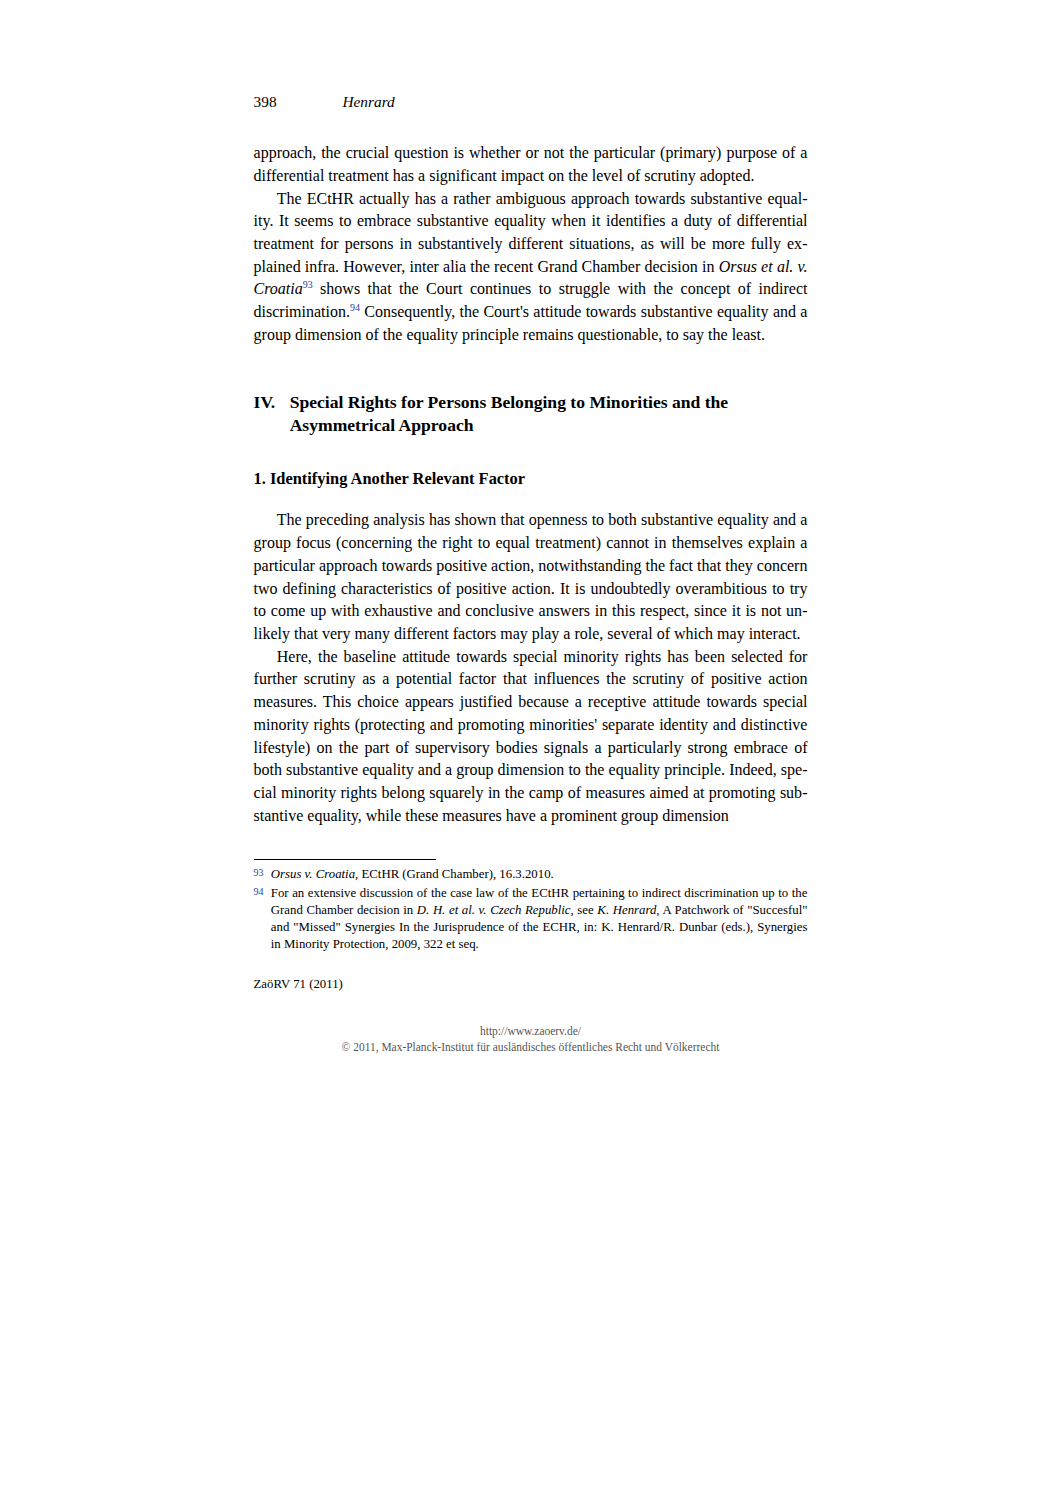398 Henrard
approach, the crucial question is whether or not the particular (primary) purpose of a differential treatment has a significant impact on the level of scrutiny adopted.
The ECtHR actually has a rather ambiguous approach towards substantive equality. It seems to embrace substantive equality when it identifies a duty of differential treatment for persons in substantively different situations, as will be more fully explained infra. However, inter alia the recent Grand Chamber decision in Orsus et al. v. Croatia93 shows that the Court continues to struggle with the concept of indirect discrimination.94 Consequently, the Court's attitude towards substantive equality and a group dimension of the equality principle remains questionable, to say the least.
IV. Special Rights for Persons Belonging to Minorities and the Asymmetrical Approach
1. Identifying Another Relevant Factor
The preceding analysis has shown that openness to both substantive equality and a group focus (concerning the right to equal treatment) cannot in themselves explain a particular approach towards positive action, notwithstanding the fact that they concern two defining characteristics of positive action. It is undoubtedly overambitious to try to come up with exhaustive and conclusive answers in this respect, since it is not unlikely that very many different factors may play a role, several of which may interact.
Here, the baseline attitude towards special minority rights has been selected for further scrutiny as a potential factor that influences the scrutiny of positive action measures. This choice appears justified because a receptive attitude towards special minority rights (protecting and promoting minorities' separate identity and distinctive lifestyle) on the part of supervisory bodies signals a particularly strong embrace of both substantive equality and a group dimension to the equality principle. Indeed, special minority rights belong squarely in the camp of measures aimed at promoting substantive equality, while these measures have a prominent group dimension
93 Orsus v. Croatia, ECtHR (Grand Chamber), 16.3.2010.
94 For an extensive discussion of the case law of the ECtHR pertaining to indirect discrimination up to the Grand Chamber decision in D. H. et al. v. Czech Republic, see K. Henrard, A Patchwork of "Succesful" and "Missed" Synergies In the Jurisprudence of the ECHR, in: K. Henrard/R. Dunbar (eds.), Synergies in Minority Protection, 2009, 322 et seq.
ZaöRV 71 (2011)
http://www.zaoerv.de/
© 2011, Max-Planck-Institut für ausländisches öffentliches Recht und Völkerrecht